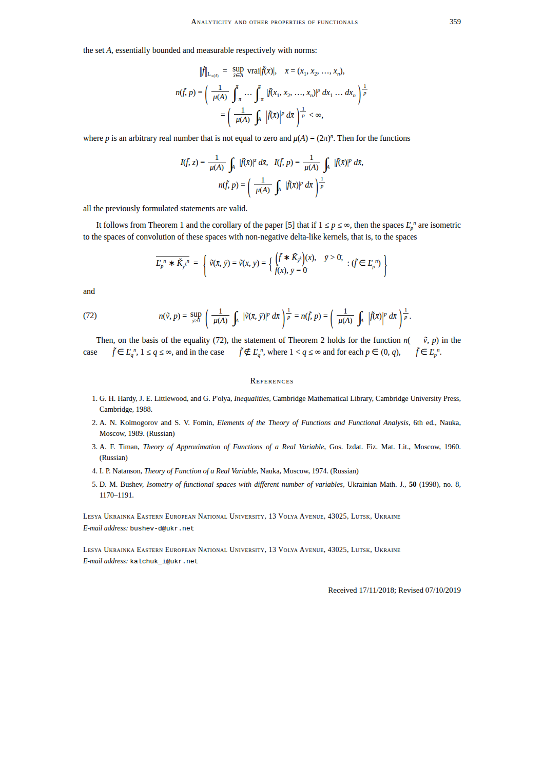Analyticity and other properties of functionals 359
the set A, essentially bounded and measurable respectively with norms:
‖f̃‖L∞(A) = sup x̄∈A vrai|f̃(x̄)|, x̄ = (x1, x2, …, xn),
n(f̃, p) = ( 1 μ(A) ∫π−π … ∫π−π |f̃(x1, x2, …, xn)|p dx1 … dxn )1 p
= ( 1 μ(A) ∫A |f̃(x̄)|p dx̄ )1 p < ∞,
where p is an arbitrary real number that is not equal to zero and μ(A) = (2π)n. Then for the functions
I(f̃, z) = 1 μ(A) ∫A |f̃(x̄)|z dx̄, I(f̃, p) = 1 μ(A) ∫A |f̃(x̄)|p dx̄,
n(f̃, p) = ( 1 μ(A) ∫A |f̃(x̄)|p dx̄ )1 p
all the previously formulated statements are valid.
It follows from Theorem 1 and the corollary of the paper [5] that if 1 ≤ p ≤ ∞, then the spaces Ľpn are isometric to the spaces of convolution of these spaces with non-negative delta-like kernels, that is, to the spaces
Ľpn ∗ Ǩȳkn = { ṽ(x̄, ȳ) = ṽ(x, y) = { (f̃ ∗ K̃ȳk)(x), ȳ > 0̄, f̊(x), ȳ = 0̄ : (f̃ ∈ Ľpn) }
and
(72)
n(ṽ, p) = sup ȳ≥0̄ ( 1 μ(A) ∫A |ṽ(x̄, ȳ)|p dx̄ )1 p = n(f̃, p) = ( 1 μ(A) ∫A |f̃(x̄)|p dx̄ )1 p.
Then, on the basis of the equality (72), the statement of Theorem 2 holds for the function n(ṽ, p) in the case f̃ ∈ Ľqn, 1 ≤ q ≤ ∞, and in the case f̃ ∉ Ľqn, where 1 < q ≤ ∞ and for each p ∈ (0, q), f̃ ∈ Ľpn.
References
G. H. Hardy, J. E. Littlewood, and G. P'olya, Inequalities, Cambridge Mathematical Library, Cambridge University Press, Cambridge, 1988.
A. N. Kolmogorov and S. V. Fomin, Elements of the Theory of Functions and Functional Analysis, 6th ed., Nauka, Moscow, 1989. (Russian)
A. F. Timan, Theory of Approximation of Functions of a Real Variable, Gos. Izdat. Fiz. Mat. Lit., Moscow, 1960. (Russian)
I. P. Natanson, Theory of Function of a Real Variable, Nauka, Moscow, 1974. (Russian)
D. M. Bushev, Isometry of functional spaces with different number of variables, Ukrainian Math. J., 50 (1998), no. 8, 1170–1191.
Lesya Ukrainka Eastern European National University, 13 Volya Avenue, 43025, Lutsk, Ukraine
E-mail address: bushev-d@ukr.net
Lesya Ukrainka Eastern European National University, 13 Volya Avenue, 43025, Lutsk, Ukraine
E-mail address: kalchuk_i@ukr.net
Received 17/11/2018; Revised 07/10/2019